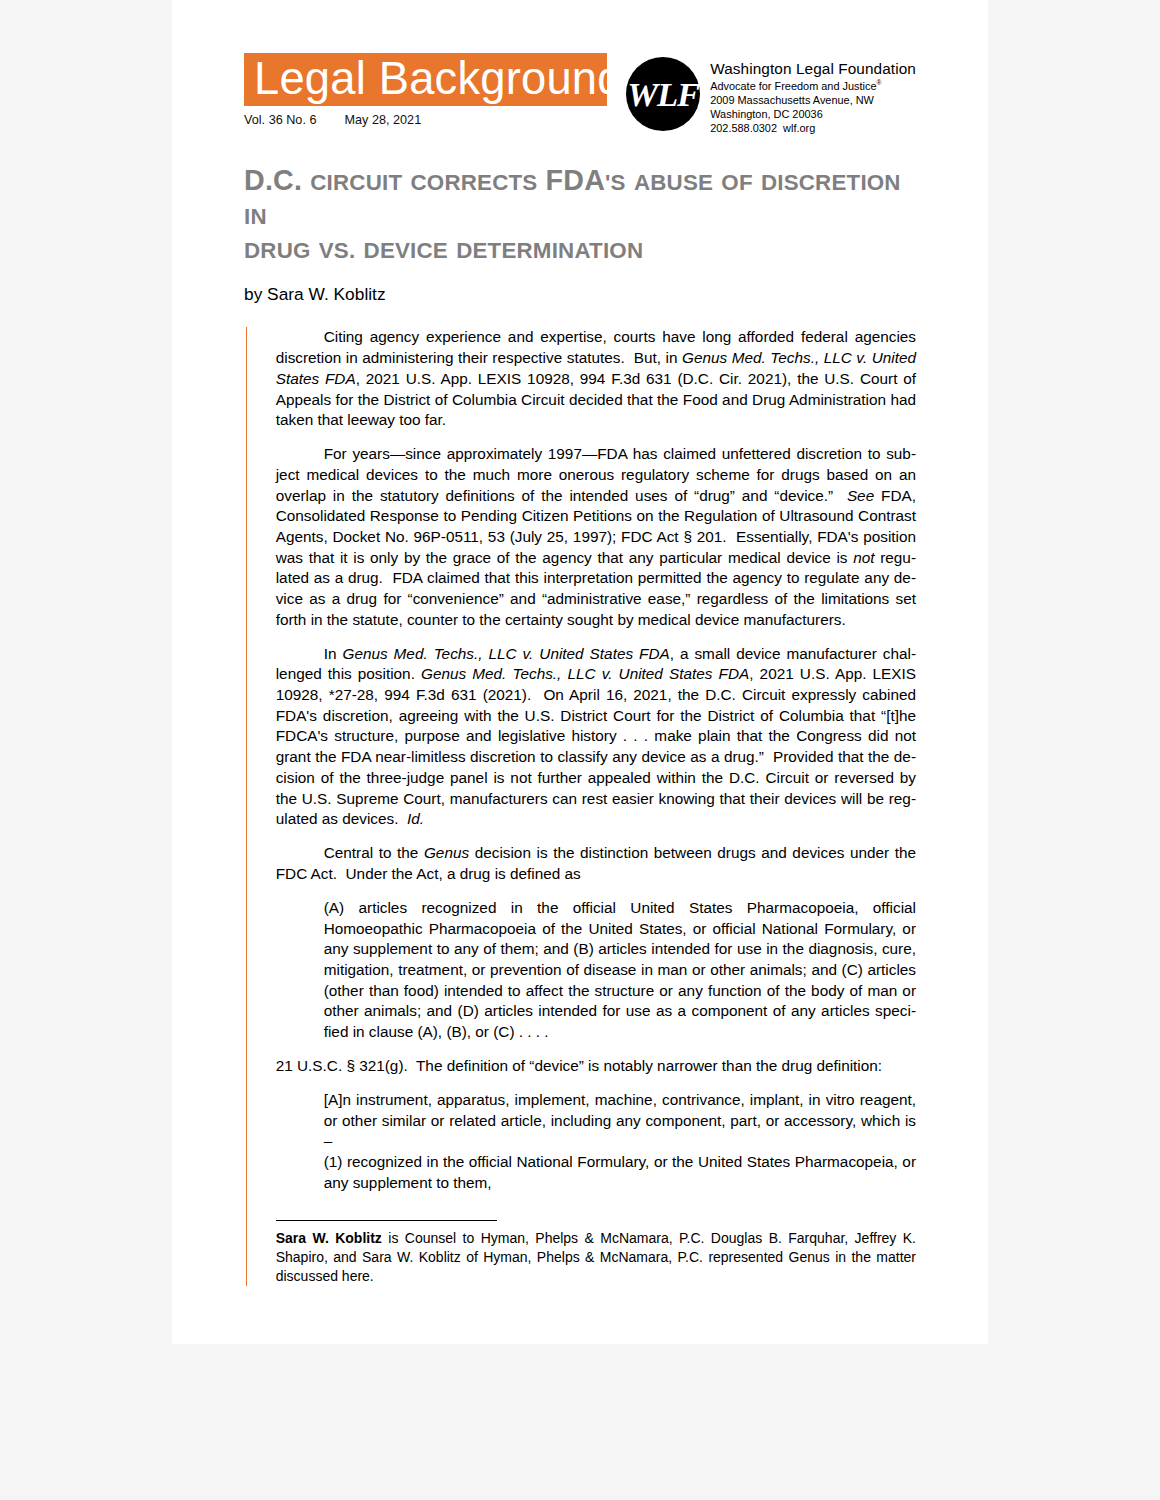Legal Backgrounder
Vol. 36 No. 6 May 28, 2021
WLF
Washington Legal Foundation Advocate for Freedom and Justice® 2009 Massachusetts Avenue, NW Washington, DC 20036 202.588.0302 wlf.org
D.C. CIRCUIT CORRECTS FDA'S ABUSE OF DISCRETION IN
DRUG VS. DEVICE DETERMINATION
by Sara W. Koblitz
Citing agency experience and expertise, courts have long afforded federal agencies discretion in administering their respective statutes. But, in Genus Med. Techs., LLC v. United States FDA, 2021 U.S. App. LEXIS 10928, 994 F.3d 631 (D.C. Cir. 2021), the U.S. Court of Appeals for the District of Columbia Circuit decided that the Food and Drug Administration had taken that leeway too far.
For years—since approximately 1997—FDA has claimed unfettered discretion to subject medical devices to the much more onerous regulatory scheme for drugs based on an overlap in the statutory definitions of the intended uses of “drug” and “device.” See FDA, Consolidated Response to Pending Citizen Petitions on the Regulation of Ultrasound Contrast Agents, Docket No. 96P-0511, 53 (July 25, 1997); FDC Act § 201. Essentially, FDA's position was that it is only by the grace of the agency that any particular medical device is not regulated as a drug. FDA claimed that this interpretation permitted the agency to regulate any device as a drug for “convenience” and “administrative ease,” regardless of the limitations set forth in the statute, counter to the certainty sought by medical device manufacturers.
In Genus Med. Techs., LLC v. United States FDA, a small device manufacturer challenged this position. Genus Med. Techs., LLC v. United States FDA, 2021 U.S. App. LEXIS 10928, *27-28, 994 F.3d 631 (2021). On April 16, 2021, the D.C. Circuit expressly cabined FDA's discretion, agreeing with the U.S. District Court for the District of Columbia that “[t]he FDCA's structure, purpose and legislative history . . . make plain that the Congress did not grant the FDA near-limitless discretion to classify any device as a drug.” Provided that the decision of the three-judge panel is not further appealed within the D.C. Circuit or reversed by the U.S. Supreme Court, manufacturers can rest easier knowing that their devices will be regulated as devices. Id.
Central to the Genus decision is the distinction between drugs and devices under the FDC Act. Under the Act, a drug is defined as
(A) articles recognized in the official United States Pharmacopoeia, official Homoeopathic Pharmacopoeia of the United States, or official National Formulary, or any supplement to any of them; and (B) articles intended for use in the diagnosis, cure, mitigation, treatment, or prevention of disease in man or other animals; and (C) articles (other than food) intended to affect the structure or any function of the body of man or other animals; and (D) articles intended for use as a component of any articles specified in clause (A), (B), or (C) . . . .
21 U.S.C. § 321(g). The definition of “device” is notably narrower than the drug definition:
[A]n instrument, apparatus, implement, machine, contrivance, implant, in vitro reagent, or other similar or related article, including any component, part, or accessory, which is –
(1) recognized in the official National Formulary, or the United States Pharmacopeia, or any supplement to them,
Sara W. Koblitz is Counsel to Hyman, Phelps & McNamara, P.C. Douglas B. Farquhar, Jeffrey K. Shapiro, and Sara W. Koblitz of Hyman, Phelps & McNamara, P.C. represented Genus in the matter discussed here.